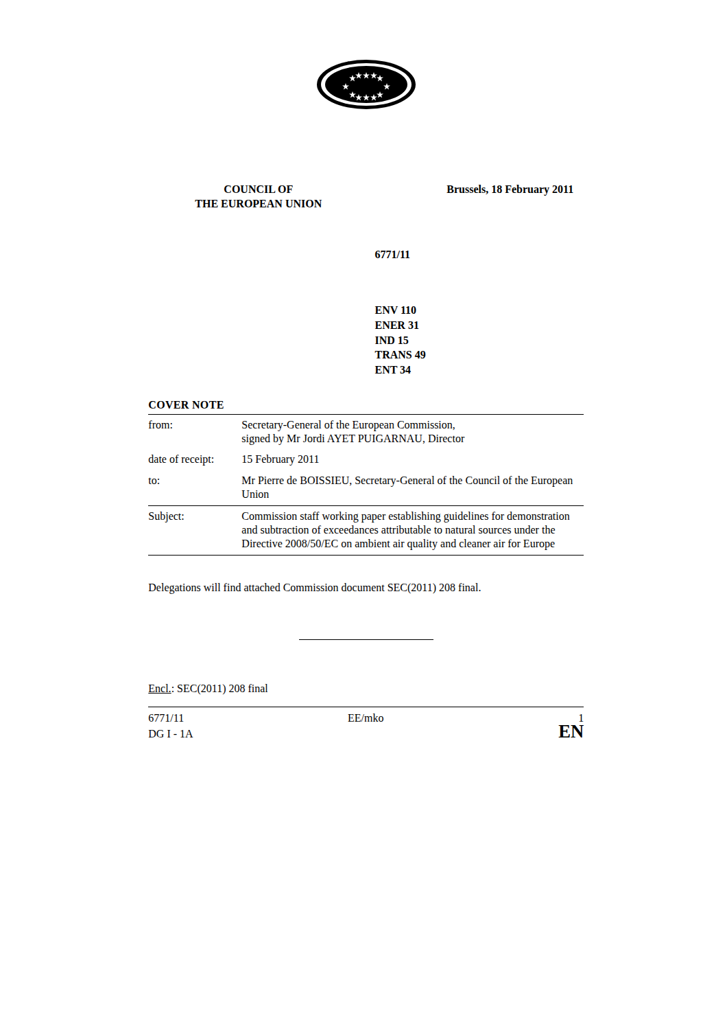COUNCIL OF
THE EUROPEAN UNION
Brussels, 18 February 2011
6771/11
ENV 110
ENER 31
IND 15
TRANS 49
ENT 34
COVER NOTE
| from: | Secretary-General of the European Commission, signed by Mr Jordi AYET PUIGARNAU, Director |
| date of receipt: | 15 February 2011 |
| to: | Mr Pierre de BOISSIEU, Secretary-General of the Council of the European Union |
| Subject: | Commission staff working paper establishing guidelines for demonstration and subtraction of exceedances attributable to natural sources under the Directive 2008/50/EC on ambient air quality and cleaner air for Europe |
Delegations will find attached Commission document SEC(2011) 208 final.
Encl.: SEC(2011) 208 final
6771/11
EE/mko
1
DG I - 1A
EN